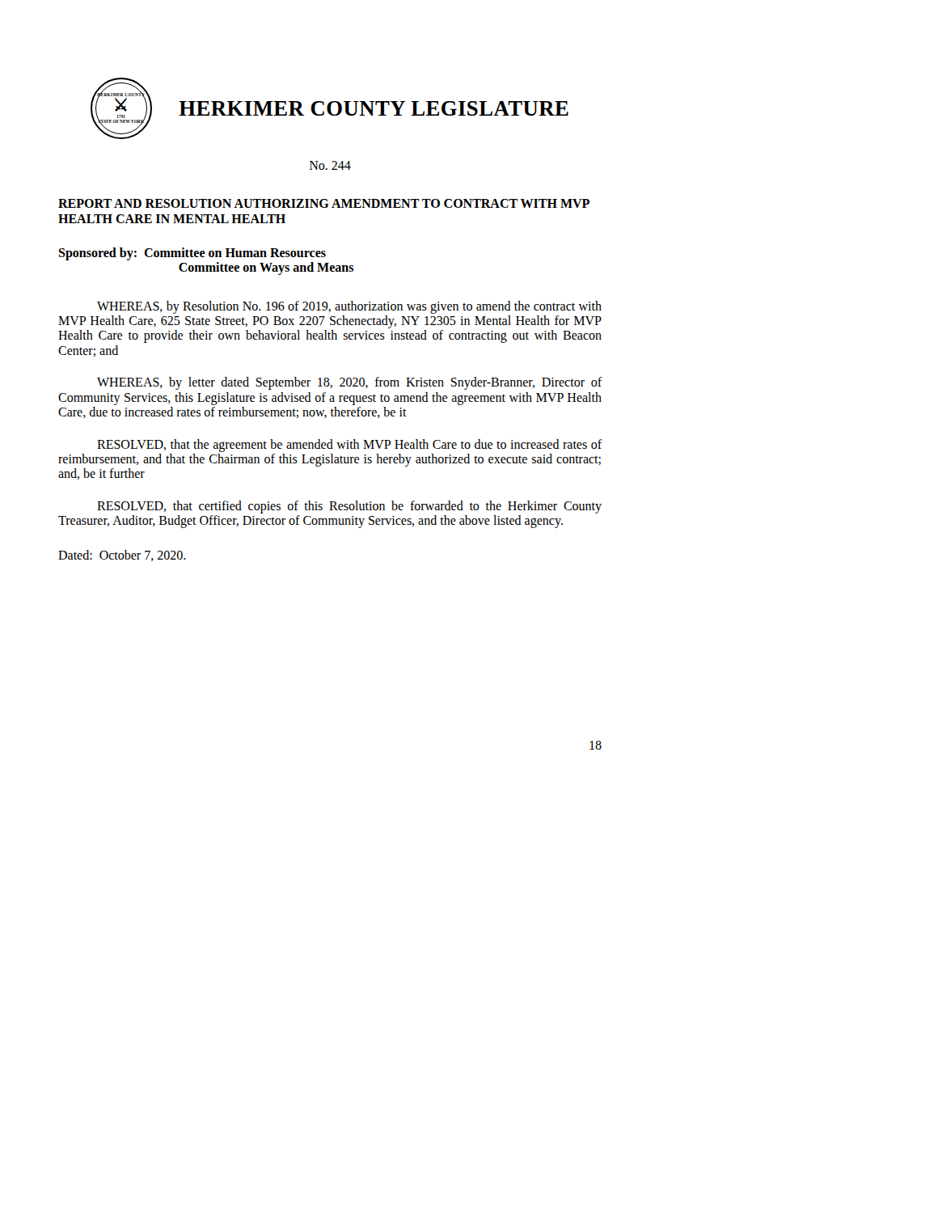HERKIMER COUNTY
⚔
1791
STATE OF NEW YORK
HERKIMER COUNTY LEGISLATURE
No. 244
REPORT AND RESOLUTION AUTHORIZING AMENDMENT TO CONTRACT WITH MVP HEALTH CARE IN MENTAL HEALTH
Sponsored by: Committee on Human Resources
Committee on Ways and Means
WHEREAS, by Resolution No. 196 of 2019, authorization was given to amend the contract with MVP Health Care, 625 State Street, PO Box 2207 Schenectady, NY 12305 in Mental Health for MVP Health Care to provide their own behavioral health services instead of contracting out with Beacon Center; and
WHEREAS, by letter dated September 18, 2020, from Kristen Snyder-Branner, Director of Community Services, this Legislature is advised of a request to amend the agreement with MVP Health Care, due to increased rates of reimbursement; now, therefore, be it
RESOLVED, that the agreement be amended with MVP Health Care to due to increased rates of reimbursement, and that the Chairman of this Legislature is hereby authorized to execute said contract; and, be it further
RESOLVED, that certified copies of this Resolution be forwarded to the Herkimer County Treasurer, Auditor, Budget Officer, Director of Community Services, and the above listed agency.
Dated: October 7, 2020.
18